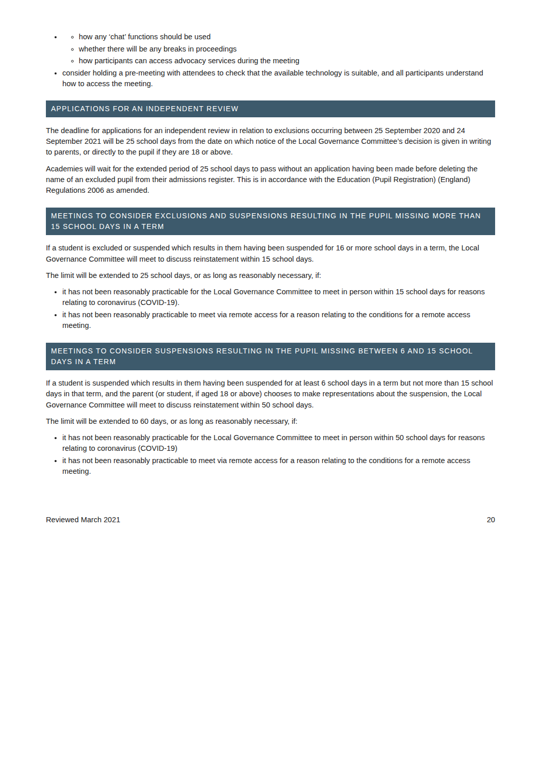how any ‘chat’ functions should be used
whether there will be any breaks in proceedings
how participants can access advocacy services during the meeting
consider holding a pre-meeting with attendees to check that the available technology is suitable, and all participants understand how to access the meeting.
Applications for an Independent Review
The deadline for applications for an independent review in relation to exclusions occurring between 25 September 2020 and 24 September 2021 will be 25 school days from the date on which notice of the Local Governance Committee’s decision is given in writing to parents, or directly to the pupil if they are 18 or above.
Academies will wait for the extended period of 25 school days to pass without an application having been made before deleting the name of an excluded pupil from their admissions register. This is in accordance with the Education (Pupil Registration) (England) Regulations 2006 as amended.
Meetings to consider exclusions and suspensions resulting in the pupil missing more than 15 school days in a term
If a student is excluded or suspended which results in them having been suspended for 16 or more school days in a term, the Local Governance Committee will meet to discuss reinstatement within 15 school days.
The limit will be extended to 25 school days, or as long as reasonably necessary, if:
it has not been reasonably practicable for the Local Governance Committee to meet in person within 15 school days for reasons relating to coronavirus (COVID-19).
it has not been reasonably practicable to meet via remote access for a reason relating to the conditions for a remote access meeting.
Meetings to consider suspensions resulting in the pupil missing between 6 and 15 school days in a term
If a student is suspended which results in them having been suspended for at least 6 school days in a term but not more than 15 school days in that term, and the parent (or student, if aged 18 or above) chooses to make representations about the suspension, the Local Governance Committee will meet to discuss reinstatement within 50 school days.
The limit will be extended to 60 days, or as long as reasonably necessary, if:
it has not been reasonably practicable for the Local Governance Committee to meet in person within 50 school days for reasons relating to coronavirus (COVID-19)
it has not been reasonably practicable to meet via remote access for a reason relating to the conditions for a remote access meeting.
Reviewed March 2021 20